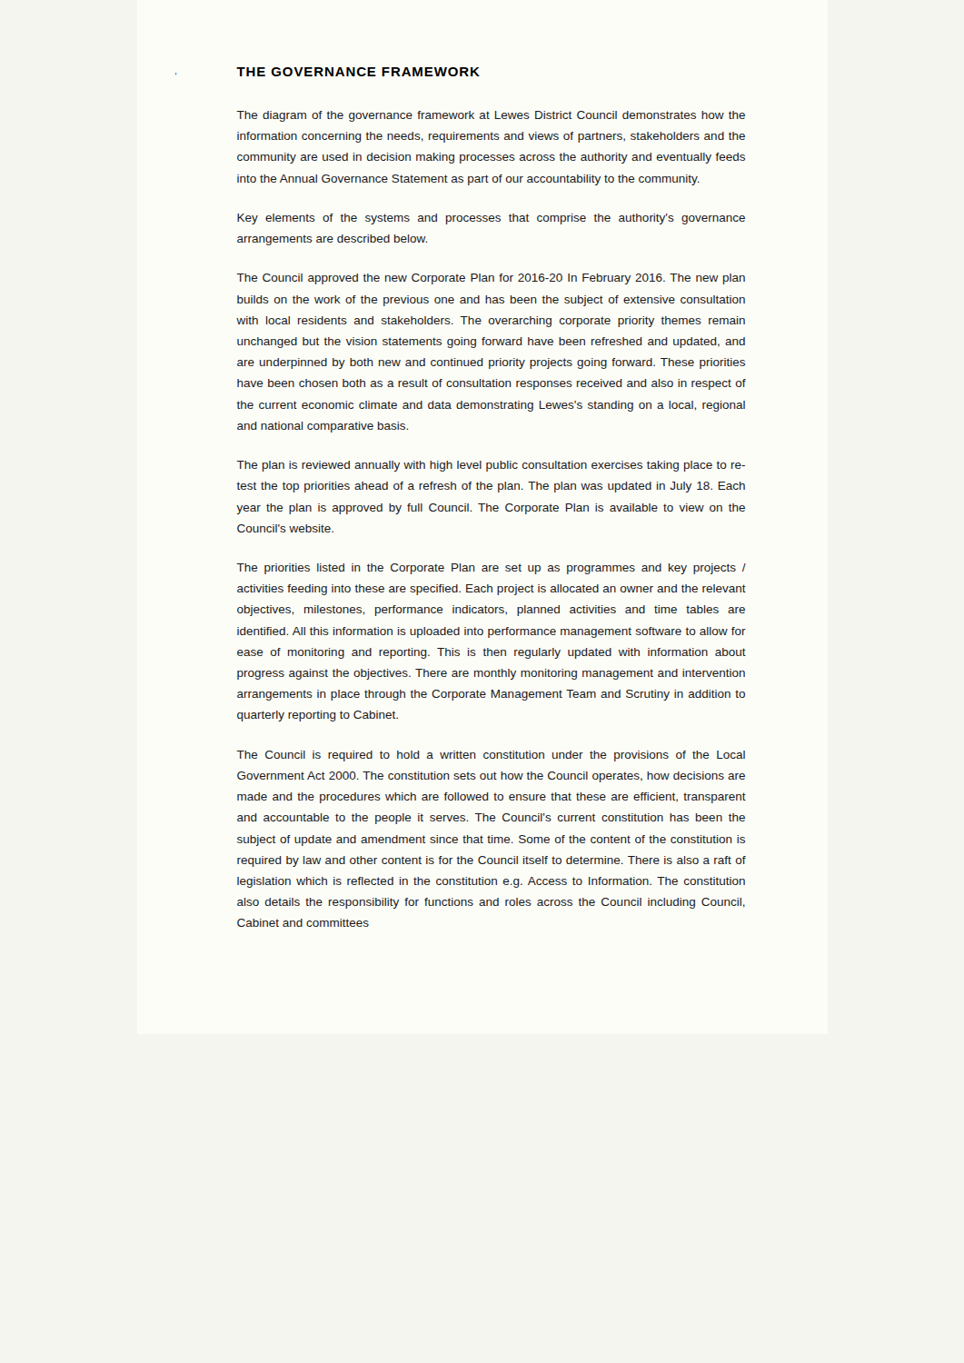'
The Governance Framework
The diagram of the governance framework at Lewes District Council demonstrates how the information concerning the needs, requirements and views of partners, stakeholders and the community are used in decision making processes across the authority and eventually feeds into the Annual Governance Statement as part of our accountability to the community.
Key elements of the systems and processes that comprise the authority's governance arrangements are described below.
The Council approved the new Corporate Plan for 2016-20 In February 2016. The new plan builds on the work of the previous one and has been the subject of extensive consultation with local residents and stakeholders. The overarching corporate priority themes remain unchanged but the vision statements going forward have been refreshed and updated, and are underpinned by both new and continued priority projects going forward. These priorities have been chosen both as a result of consultation responses received and also in respect of the current economic climate and data demonstrating Lewes's standing on a local, regional and national comparative basis.
The plan is reviewed annually with high level public consultation exercises taking place to re-test the top priorities ahead of a refresh of the plan. The plan was updated in July 18. Each year the plan is approved by full Council. The Corporate Plan is available to view on the Council's website.
The priorities listed in the Corporate Plan are set up as programmes and key projects / activities feeding into these are specified. Each project is allocated an owner and the relevant objectives, milestones, performance indicators, planned activities and time tables are identified. All this information is uploaded into performance management software to allow for ease of monitoring and reporting. This is then regularly updated with information about progress against the objectives. There are monthly monitoring management and intervention arrangements in place through the Corporate Management Team and Scrutiny in addition to quarterly reporting to Cabinet.
The Council is required to hold a written constitution under the provisions of the Local Government Act 2000. The constitution sets out how the Council operates, how decisions are made and the procedures which are followed to ensure that these are efficient, transparent and accountable to the people it serves. The Council's current constitution has been the subject of update and amendment since that time. Some of the content of the constitution is required by law and other content is for the Council itself to determine. There is also a raft of legislation which is reflected in the constitution e.g. Access to Information. The constitution also details the responsibility for functions and roles across the Council including Council, Cabinet and committees